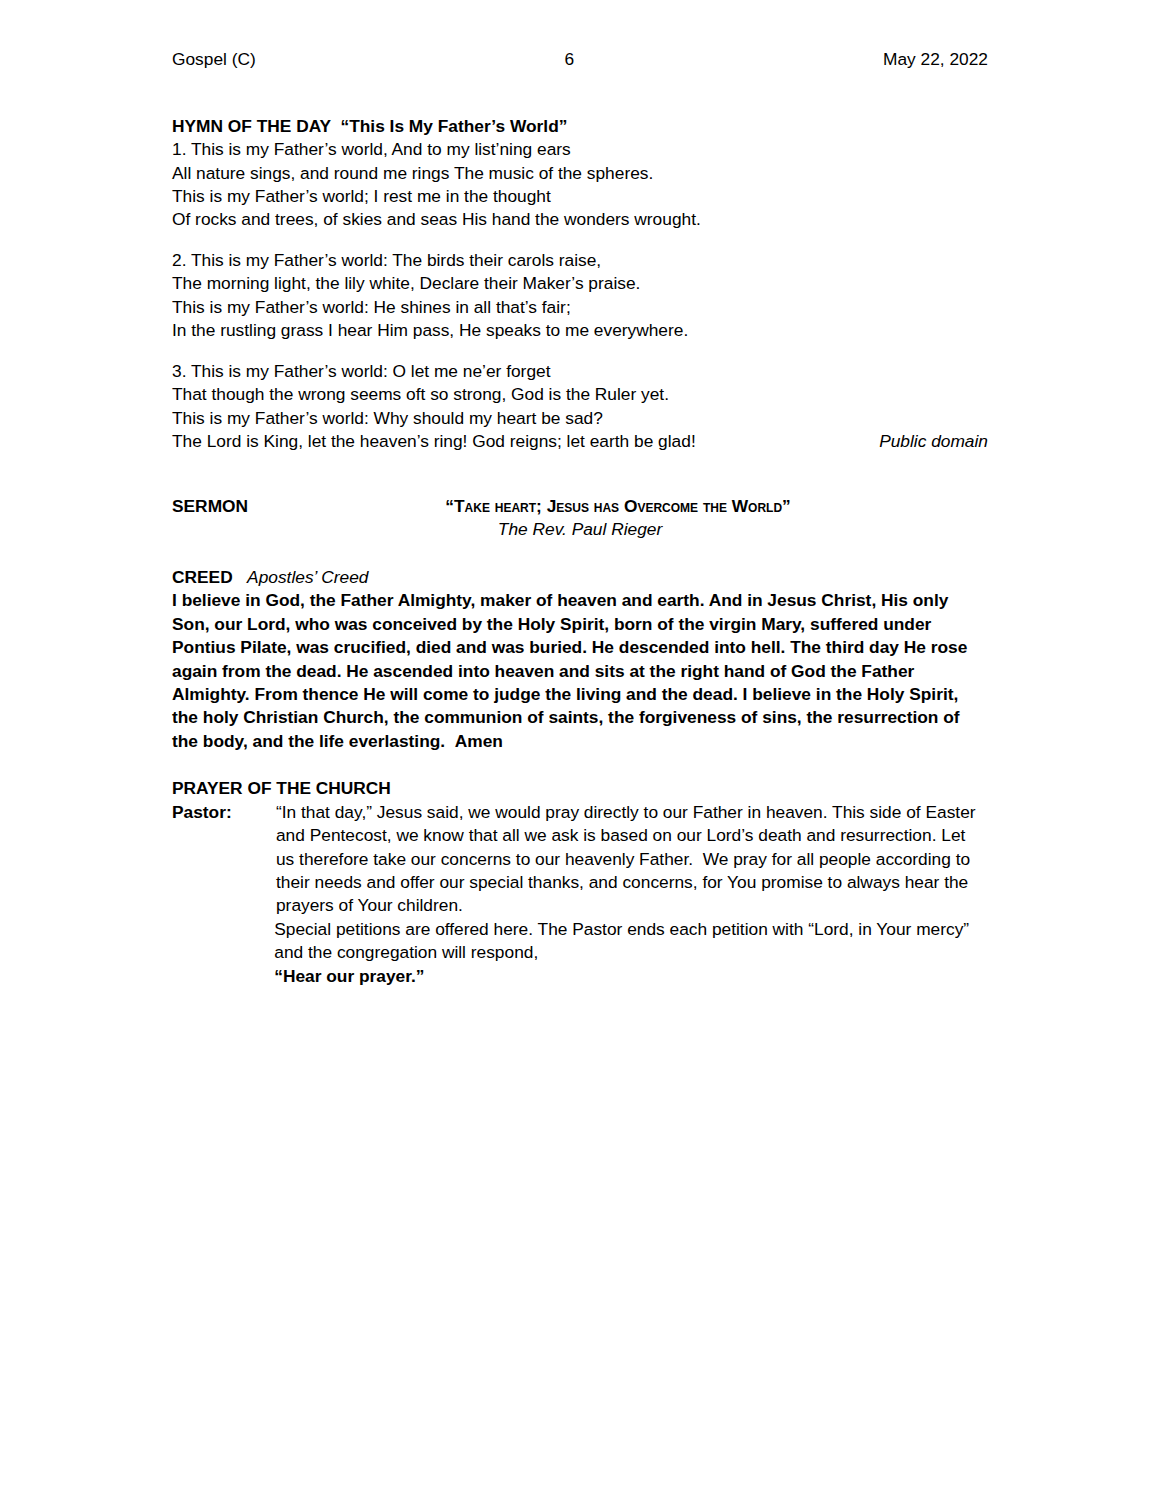Gospel (C) 6 May 22, 2022
HYMN OF THE DAY “This Is My Father’s World”
1. This is my Father’s world, And to my list’ning ears
All nature sings, and round me rings The music of the spheres.
This is my Father’s world; I rest me in the thought
Of rocks and trees, of skies and seas His hand the wonders wrought.
2. This is my Father’s world: The birds their carols raise,
The morning light, the lily white, Declare their Maker’s praise.
This is my Father’s world: He shines in all that’s fair;
In the rustling grass I hear Him pass, He speaks to me everywhere.
3. This is my Father’s world: O let me ne’er forget
That though the wrong seems oft so strong, God is the Ruler yet.
This is my Father’s world: Why should my heart be sad?
The Lord is King, let the heaven’s ring! God reigns; let earth be glad! Public domain
SERMON “Take heart; Jesus has Overcome the World”
The Rev. Paul Rieger
CREED Apostles’ Creed
I believe in God, the Father Almighty, maker of heaven and earth. And in Jesus Christ, His only Son, our Lord, who was conceived by the Holy Spirit, born of the virgin Mary, suffered under Pontius Pilate, was crucified, died and was buried. He descended into hell. The third day He rose again from the dead. He ascended into heaven and sits at the right hand of God the Father Almighty. From thence He will come to judge the living and the dead. I believe in the Holy Spirit, the holy Christian Church, the communion of saints, the forgiveness of sins, the resurrection of the body, and the life everlasting. Amen
PRAYER OF THE CHURCH
Pastor: “In that day,” Jesus said, we would pray directly to our Father in heaven. This side of Easter and Pentecost, we know that all we ask is based on our Lord’s death and resurrection. Let us therefore take our concerns to our heavenly Father. We pray for all people according to their needs and offer our special thanks, and concerns, for You promise to always hear the prayers of Your children.
Special petitions are offered here. The Pastor ends each petition with “Lord, in Your mercy” and the congregation will respond,
“Hear our prayer.”